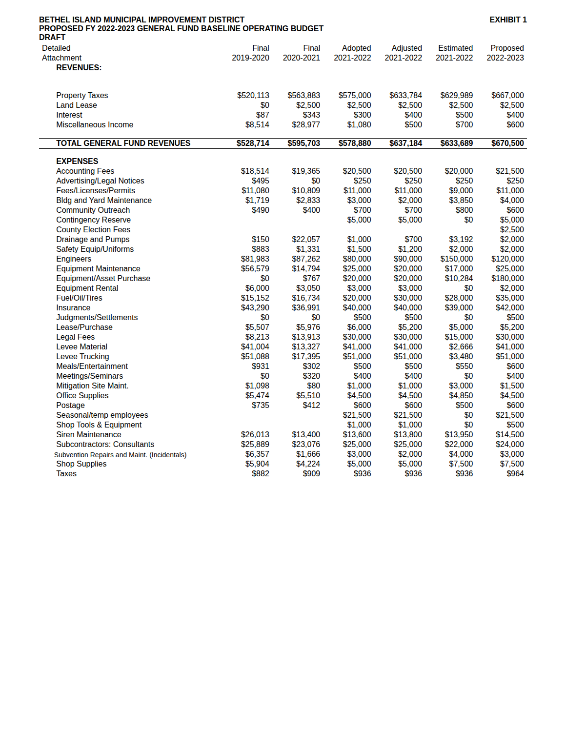BETHEL ISLAND MUNICIPAL IMPROVEMENT DISTRICT EXHIBIT 1
PROPOSED FY 2022-2023 GENERAL FUND BASELINE OPERATING BUDGET
DRAFT
| Detailed | Final | Final | Adopted | Adjusted | Estimated | Proposed |
| --- | --- | --- | --- | --- | --- | --- |
| Attachment | 2019-2020 | 2020-2021 | 2021-2022 | 2021-2022 | 2021-2022 | 2022-2023 |
| REVENUES: | |
| Property Taxes | $520,113 | $563,883 | $575,000 | $633,784 | $629,989 | $667,000 |
| Land Lease | $0 | $2,500 | $2,500 | $2,500 | $2,500 | $2,500 |
| Interest | $87 | $343 | $300 | $400 | $500 | $400 |
| Miscellaneous Income | $8,514 | $28,977 | $1,080 | $500 | $700 | $600 |
| TOTAL GENERAL FUND REVENUES | $528,714 | $595,703 | $578,880 | $637,184 | $633,689 | $670,500 |
| EXPENSES | |
| Accounting Fees | $18,514 | $19,365 | $20,500 | $20,500 | $20,000 | $21,500 |
| Advertising/Legal Notices | $495 | $0 | $250 | $250 | $250 | $250 |
| Fees/Licenses/Permits | $11,080 | $10,809 | $11,000 | $11,000 | $9,000 | $11,000 |
| Bldg and Yard Maintenance | $1,719 | $2,833 | $3,000 | $2,000 | $3,850 | $4,000 |
| Community Outreach | $490 | $400 | $700 | $700 | $800 | $600 |
| Contingency Reserve | | | $5,000 | $5,000 | $0 | $5,000 |
| County Election Fees | | | | | | $2,500 |
| Drainage and Pumps | $150 | $22,057 | $1,000 | $700 | $3,192 | $2,000 |
| Safety Equip/Uniforms | $883 | $1,331 | $1,500 | $1,200 | $2,000 | $2,000 |
| Engineers | $81,983 | $87,262 | $80,000 | $90,000 | $150,000 | $120,000 |
| Equipment Maintenance | $56,579 | $14,794 | $25,000 | $20,000 | $17,000 | $25,000 |
| Equipment/Asset Purchase | $0 | $767 | $20,000 | $20,000 | $10,284 | $180,000 |
| Equipment Rental | $6,000 | $3,050 | $3,000 | $3,000 | $0 | $2,000 |
| Fuel/Oil/Tires | $15,152 | $16,734 | $20,000 | $30,000 | $28,000 | $35,000 |
| Insurance | $43,290 | $36,991 | $40,000 | $40,000 | $39,000 | $42,000 |
| Judgments/Settlements | $0 | $0 | $500 | $500 | $0 | $500 |
| Lease/Purchase | $5,507 | $5,976 | $6,000 | $5,200 | $5,000 | $5,200 |
| Legal Fees | $8,213 | $13,913 | $30,000 | $30,000 | $15,000 | $30,000 |
| Levee Material | $41,004 | $13,327 | $41,000 | $41,000 | $2,666 | $41,000 |
| Levee Trucking | $51,088 | $17,395 | $51,000 | $51,000 | $3,480 | $51,000 |
| Meals/Entertainment | $931 | $302 | $500 | $500 | $550 | $600 |
| Meetings/Seminars | $0 | $320 | $400 | $400 | $0 | $400 |
| Mitigation Site Maint. | $1,098 | $80 | $1,000 | $1,000 | $3,000 | $1,500 |
| Office Supplies | $5,474 | $5,510 | $4,500 | $4,500 | $4,850 | $4,500 |
| Postage | $735 | $412 | $600 | $600 | $500 | $600 |
| Seasonal/temp employees | | | $21,500 | $21,500 | $0 | $21,500 |
| Shop Tools & Equipment | | | $1,000 | $1,000 | $0 | $500 |
| Siren Maintenance | $26,013 | $13,400 | $13,600 | $13,800 | $13,950 | $14,500 |
| Subcontractors: Consultants | $25,889 | $23,076 | $25,000 | $25,000 | $22,000 | $24,000 |
| Subvention Repairs and Maint. (Incidentals) | $6,357 | $1,666 | $3,000 | $2,000 | $4,000 | $3,000 |
| Shop Supplies | $5,904 | $4,224 | $5,000 | $5,000 | $7,500 | $7,500 |
| Taxes | $882 | $909 | $936 | $936 | $936 | $964 |